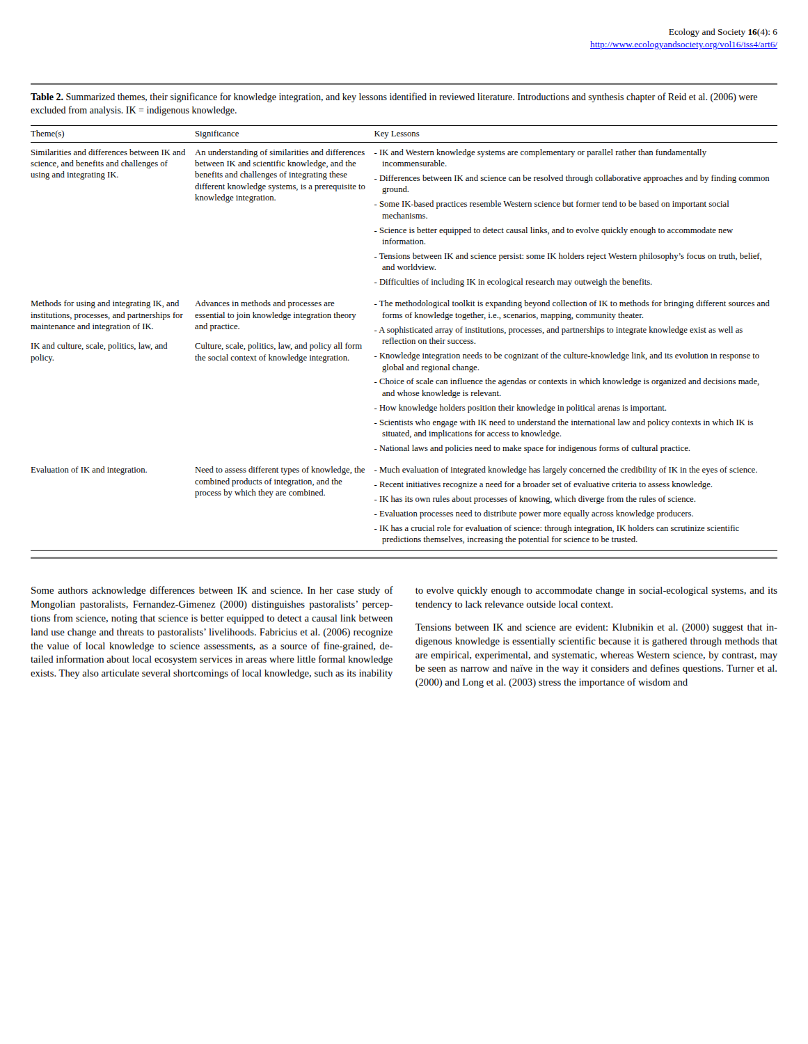Ecology and Society 16(4): 6
http://www.ecologyandsociety.org/vol16/iss4/art6/
Table 2. Summarized themes, their significance for knowledge integration, and key lessons identified in reviewed literature. Introductions and synthesis chapter of Reid et al. (2006) were excluded from analysis. IK = indigenous knowledge.
| Theme(s) | Significance | Key Lessons |
| --- | --- | --- |
| Similarities and differences between IK and science, and benefits and challenges of using and integrating IK. | An understanding of similarities and differences between IK and scientific knowledge, and the benefits and challenges of integrating these different knowledge systems, is a prerequisite to knowledge integration. | - IK and Western knowledge systems are complementary or parallel rather than fundamentally incommensurable. - Differences between IK and science can be resolved through collaborative approaches and by finding common ground. - Some IK-based practices resemble Western science but former tend to be based on important social mechanisms. - Science is better equipped to detect causal links, and to evolve quickly enough to accommodate new information. - Tensions between IK and science persist: some IK holders reject Western philosophy’s focus on truth, belief, and worldview. - Difficulties of including IK in ecological research may outweigh the benefits. |
| Methods for using and integrating IK, and institutions, processes, and partnerships for maintenance and integration of IK. IK and culture, scale, politics, law, and policy. | Advances in methods and processes are essential to join knowledge integration theory and practice. Culture, scale, politics, law, and policy all form the social context of knowledge integration. | - The methodological toolkit is expanding beyond collection of IK to methods for bringing different sources and forms of knowledge together, i.e., scenarios, mapping, community theater. - A sophisticated array of institutions, processes, and partnerships to integrate knowledge exist as well as reflection on their success. - Knowledge integration needs to be cognizant of the culture-knowledge link, and its evolution in response to global and regional change. - Choice of scale can influence the agendas or contexts in which knowledge is organized and decisions made, and whose knowledge is relevant. - How knowledge holders position their knowledge in political arenas is important. - Scientists who engage with IK need to understand the international law and policy contexts in which IK is situated, and implications for access to knowledge. - National laws and policies need to make space for indigenous forms of cultural practice. |
| Evaluation of IK and integration. | Need to assess different types of knowledge, the combined products of integration, and the process by which they are combined. | - Much evaluation of integrated knowledge has largely concerned the credibility of IK in the eyes of science. - Recent initiatives recognize a need for a broader set of evaluative criteria to assess knowledge. - IK has its own rules about processes of knowing, which diverge from the rules of science. - Evaluation processes need to distribute power more equally across knowledge producers. - IK has a crucial role for evaluation of science: through integration, IK holders can scrutinize scientific predictions themselves, increasing the potential for science to be trusted. |
Some authors acknowledge differences between IK and science. In her case study of Mongolian pastoralists, Fernandez-Gimenez (2000) distinguishes pastoralists’ perceptions from science, noting that science is better equipped to detect a causal link between land use change and threats to pastoralists’ livelihoods. Fabricius et al. (2006) recognize the value of local knowledge to science assessments, as a source of fine-grained, detailed information about local ecosystem services in areas where little formal knowledge exists. They also articulate several shortcomings of local knowledge, such as its inability to evolve quickly enough to accommodate change in social-ecological systems, and its tendency to lack relevance outside local context.
Tensions between IK and science are evident: Klubnikin et al. (2000) suggest that indigenous knowledge is essentially scientific because it is gathered through methods that are empirical, experimental, and systematic, whereas Western science, by contrast, may be seen as narrow and naïve in the way it considers and defines questions. Turner et al. (2000) and Long et al. (2003) stress the importance of wisdom and